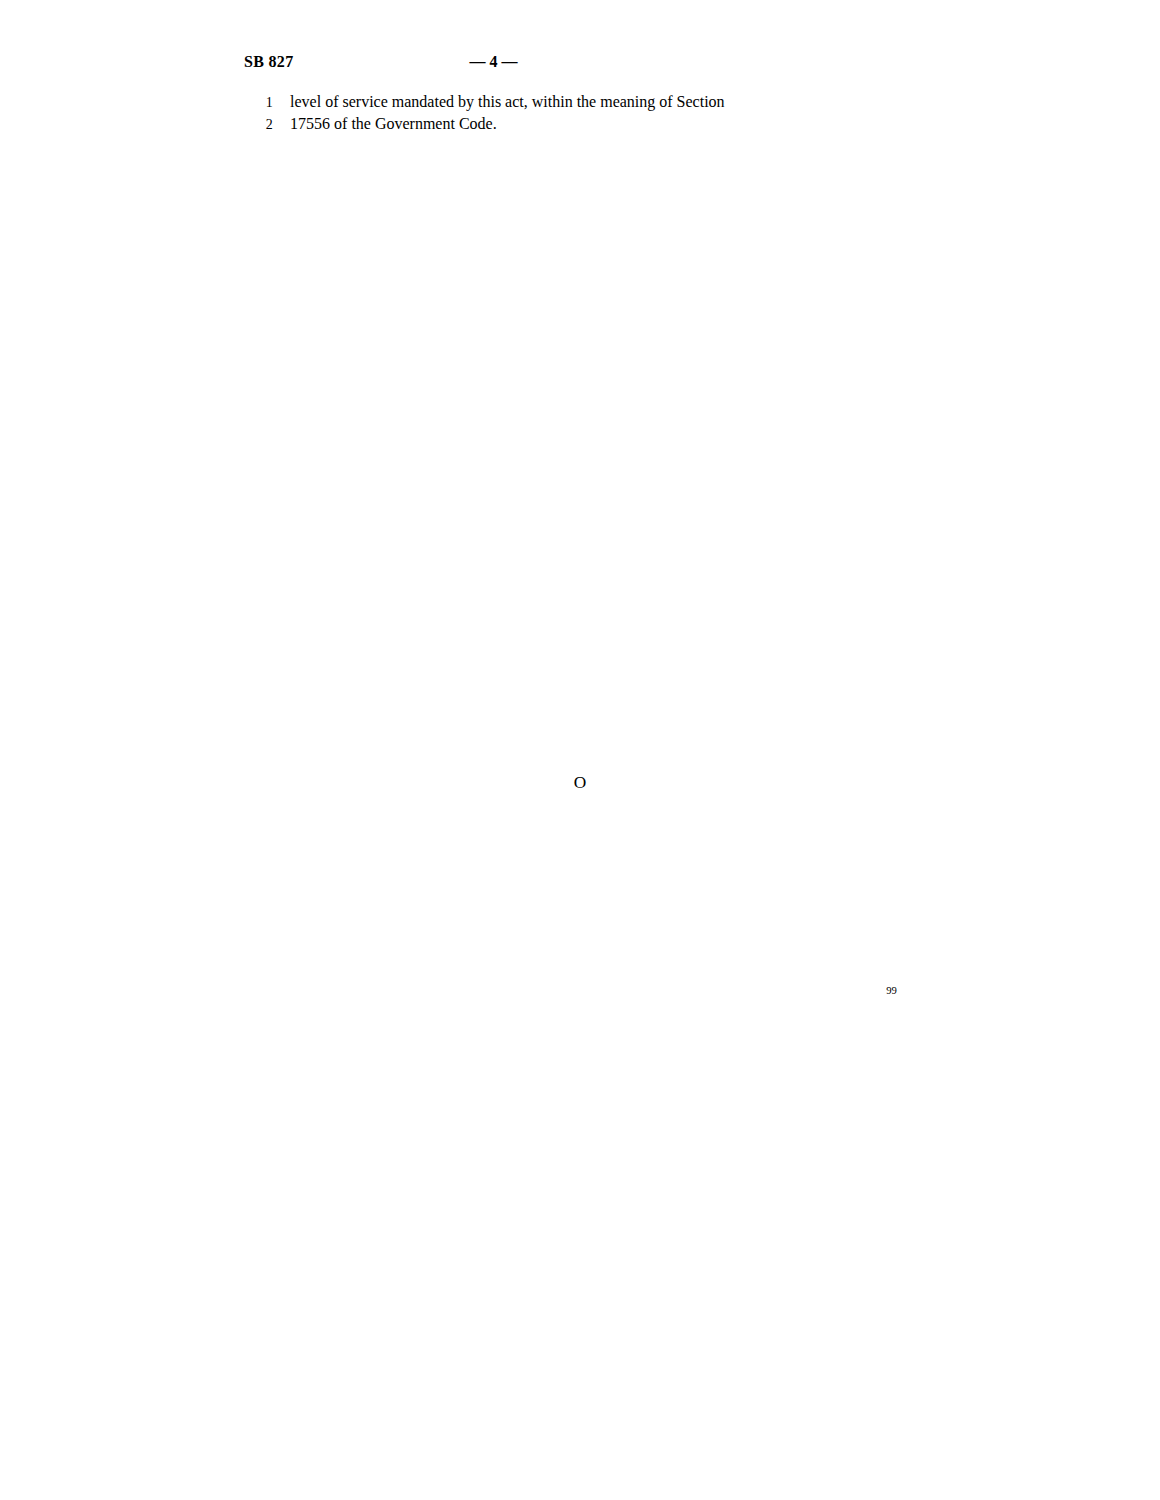SB 827 — 4 —
1 level of service mandated by this act, within the meaning of Section
217556 of the Government Code.
O
99